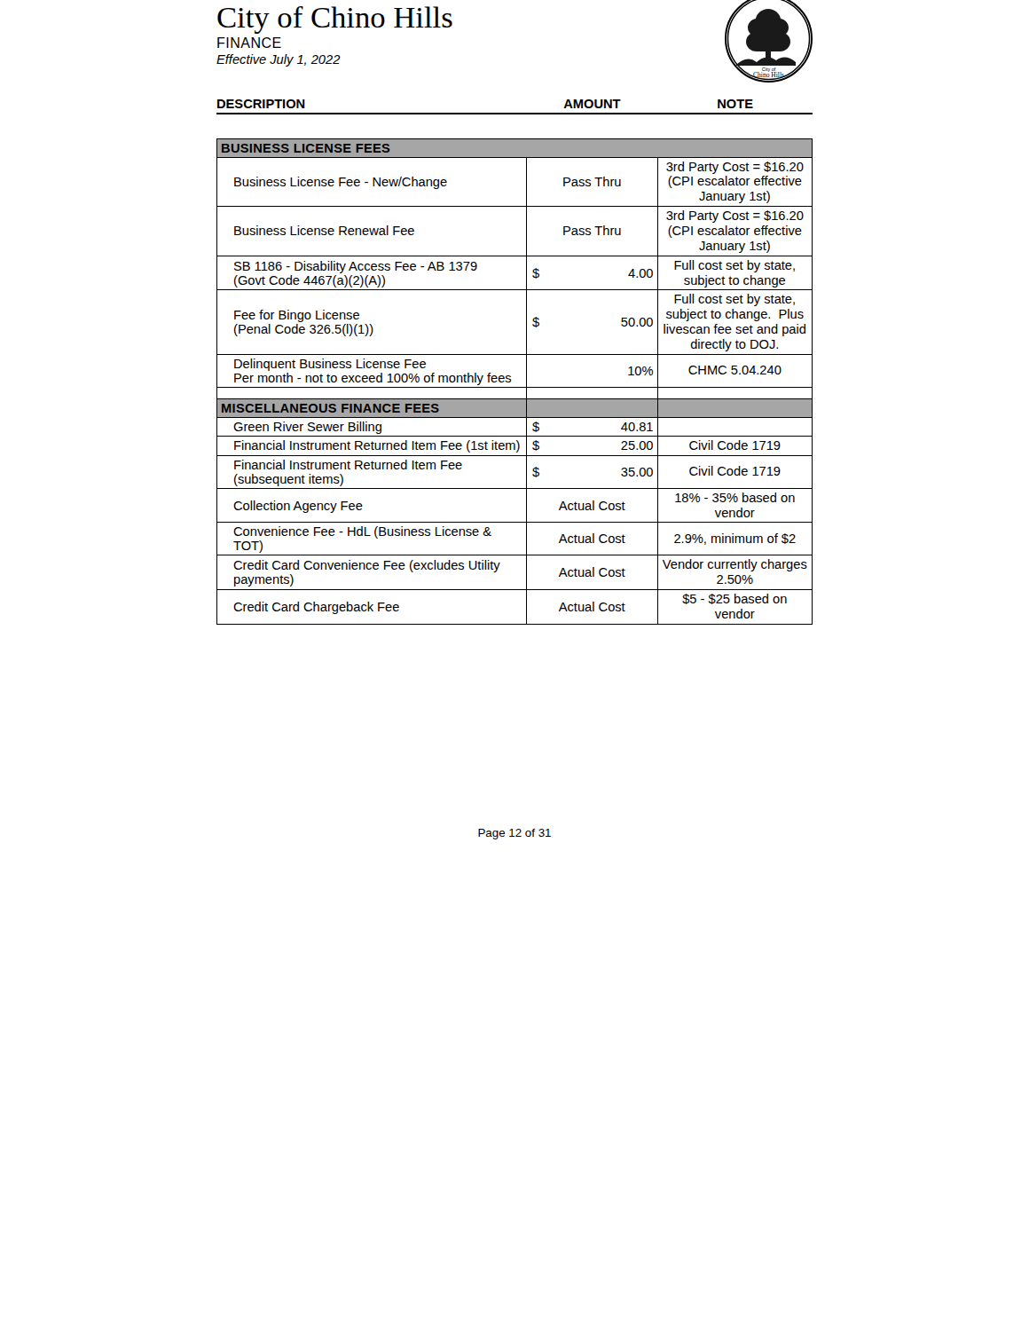City of Chino Hills
City of Chino Hills
FINANCE
Effective July 1, 2022
DESCRIPTION
AMOUNT
NOTE
| BUSINESS LICENSE FEES |
| Business License Fee - New/Change | Pass Thru | 3rd Party Cost = $16.20 (CPI escalator effective January 1st) |
| Business License Renewal Fee | Pass Thru | 3rd Party Cost = $16.20 (CPI escalator effective January 1st) |
| SB 1186 - Disability Access Fee - AB 1379 (Govt Code 4467(a)(2)(A)) | $ 4.00 | Full cost set by state, subject to change |
| Fee for Bingo License (Penal Code 326.5(l)(1)) | $ 50.00 | Full cost set by state, subject to change. Plus livescan fee set and paid directly to DOJ. |
| Delinquent Business License Fee Per month - not to exceed 100% of monthly fees | 10% | CHMC 5.04.240 |
| MISCELLANEOUS FINANCE FEES | | |
| Green River Sewer Billing | $ 40.81 | |
| Financial Instrument Returned Item Fee (1st item) | $ 25.00 | Civil Code 1719 |
| Financial Instrument Returned Item Fee (subsequent items) | $ 35.00 | Civil Code 1719 |
| Collection Agency Fee | Actual Cost | 18% - 35% based on vendor |
| Convenience Fee - HdL (Business License & TOT) | Actual Cost | 2.9%, minimum of $2 |
| Credit Card Convenience Fee (excludes Utility payments) | Actual Cost | Vendor currently charges 2.50% |
| Credit Card Chargeback Fee | Actual Cost | $5 - $25 based on vendor |
Page 12 of 31